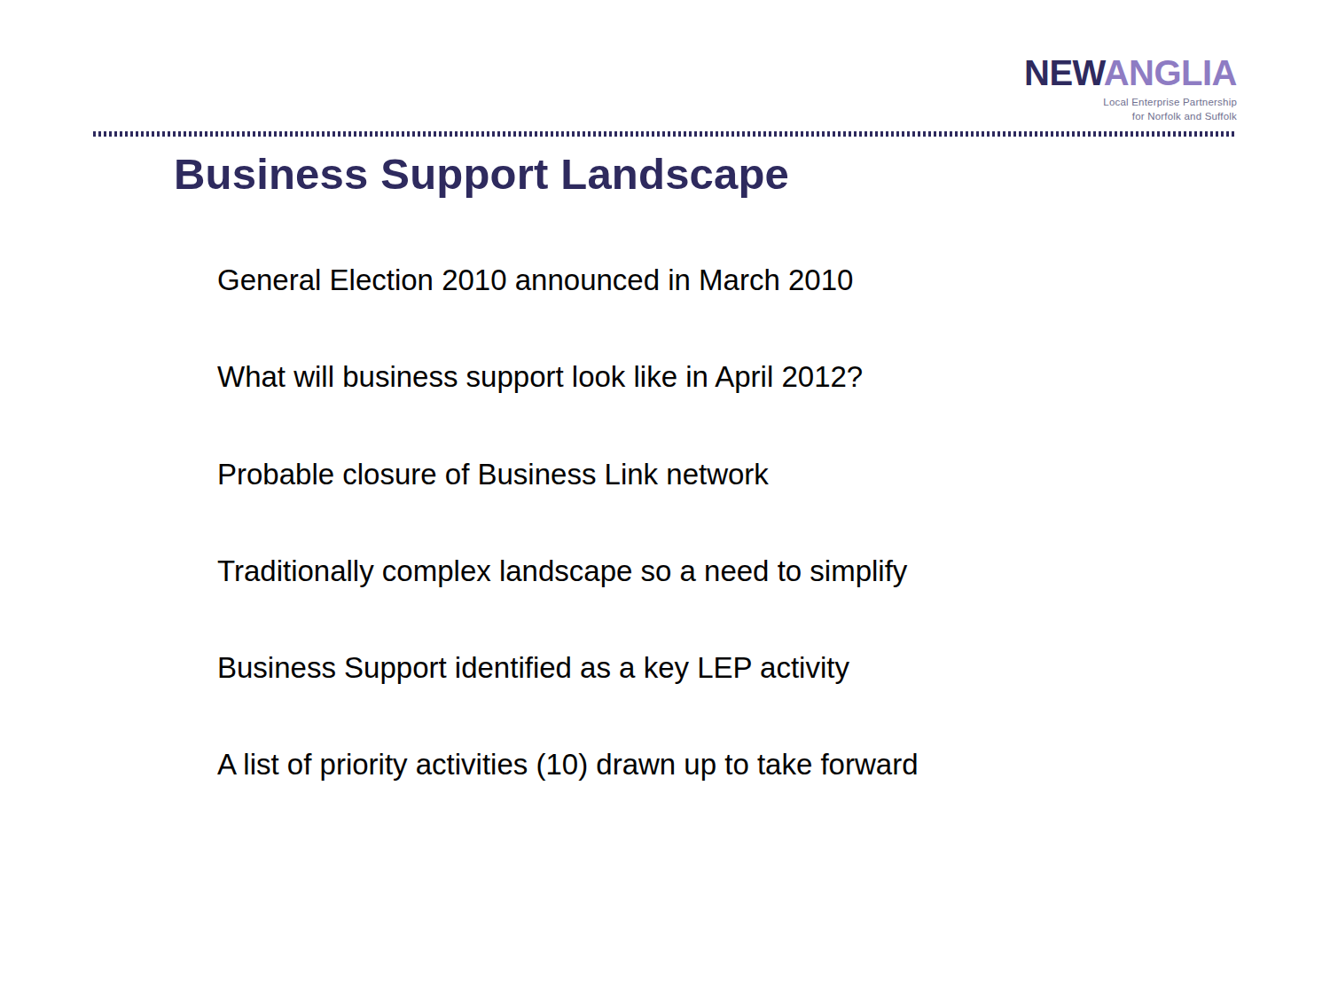NEW ANGLIA
Local Enterprise Partnership
for Norfolk and Suffolk
Business Support Landscape
General Election 2010 announced in March 2010
What will business support look like in April 2012?
Probable closure of Business Link network
Traditionally complex landscape so a need to simplify
Business Support identified as a key LEP activity
A list of priority activities (10) drawn up to take forward